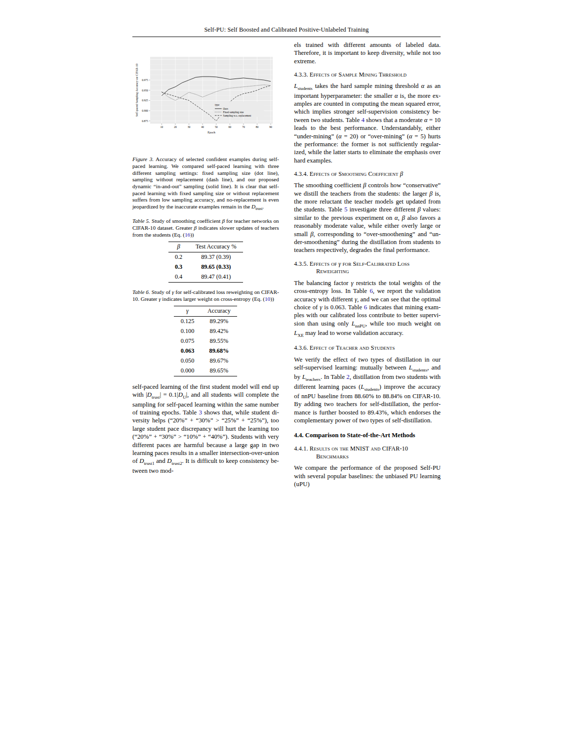Self-PU: Self Boosted and Calibrated Positive-Unlabeled Training
0.875 0.900 0.925 0.950 0.975 10 20 30 40 50 60 70 80 90 Epoch Self-paced Sampling Accuracy on CIFAR-10 type Ours Fixed sampling size Sampling w.o. replacement
Figure 3. Accuracy of selected confident examples during self-paced learning. We compared self-paced learning with three different sampling settings: fixed sampling size (dot line), sampling without replacement (dash line), and our proposed dynamic “in-and-out” sampling (solid line). It is clear that self-paced learning with fixed sampling size or without replacement suffers from low sampling accuracy, and no-replacement is even jeopardized by the inaccurate examples remain in the Dtrust.
Table 5. Study of smoothing coefficient β for teacher networks on CIFAR-10 dataset. Greater β indicates slower updates of teachers from the students (Eq. (16))
| β | Test Accuracy % |
| --- | --- |
| 0.2 | 89.37 (0.39) |
| 0.3 | 89.65 (0.33) |
| 0.4 | 89.47 (0.41) |
Table 6. Study of γ for self-calibrated loss reweighting on CIFAR-10. Greater γ indicates larger weight on cross-entropy (Eq. (10))
| γ | Accuracy |
| --- | --- |
| 0.125 | 89.29% |
| 0.100 | 89.42% |
| 0.075 | 89.55% |
| 0.063 | 89.68% |
| 0.050 | 89.67% |
| 0.000 | 89.65% |
self-paced learning of the first student model will end up with |Dtrust| = 0.1|DU|, and all students will complete the sampling for self-paced learning within the same number of training epochs. Table 3 shows that, while student diversity helps (“20%” + “30%” > “25%” + “25%”), too large student pace discrepancy will hurt the learning too (“20%” + “30%” > “10%” + “40%”). Students with very different paces are harmful because a large gap in two learning paces results in a smaller intersection-over-union of Dtrust1 and Dtrust2. It is difficult to keep consistency between two mod-
els trained with different amounts of labeled data. Therefore, it is important to keep diversity, while not too extreme.
4.3.3. Effects of Sample Mining Threshold
Lstudents takes the hard sample mining threshold α as an important hyperparameter: the smaller α is, the more examples are counted in computing the mean squared error, which implies stronger self-supervision consistency between two students. Table 4 shows that a moderate α = 10 leads to the best performance. Understandably, either “under-mining” (α = 20) or “over-mining” (α = 5) hurts the performance: the former is not sufficiently regularized, while the latter starts to eliminate the emphasis over hard examples.
4.3.4. Effects of Smoothing Coefficient β
The smoothing coefficient β controls how “conservative” we distill the teachers from the students: the larger β is, the more reluctant the teacher models get updated from the students. Table 5 investigate three different β values: similar to the previous experiment on α, β also favors a reasonably moderate value, while either overly large or small β, corresponding to “over-smoothening” and “under-smoothening” during the distillation from students to teachers respectively, degrades the final performance.
4.3.5. Effects of γ for Self-Calibrated Loss
Reweighting
The balancing factor γ restricts the total weights of the cross-entropy loss. In Table 6, we report the validation accuracy with different γ, and we can see that the optimal choice of γ is 0.063. Table 6 indicates that mining examples with our calibrated loss contribute to better supervision than using only LnnPU, while too much weight on LXE may lead to worse validation accuracy.
4.3.6. Effect of Teacher and Students
We verify the effect of two types of distillation in our self-supervised learning: mutually between Lstudents, and by Lteachers. In Table 2, distillation from two students with different learning paces (Lstudents) improve the accuracy of nnPU baseline from 88.60% to 88.84% on CIFAR-10. By adding two teachers for self-distillation, the performance is further boosted to 89.43%, which endorses the complementary power of two types of self-distillation.
4.4. Comparison to State-of-the-Art Methods
4.4.1. Results on the MNIST and CIFAR-10
Benchmarks
We compare the performance of the proposed Self-PU with several popular baselines: the unbiased PU learning (uPU)